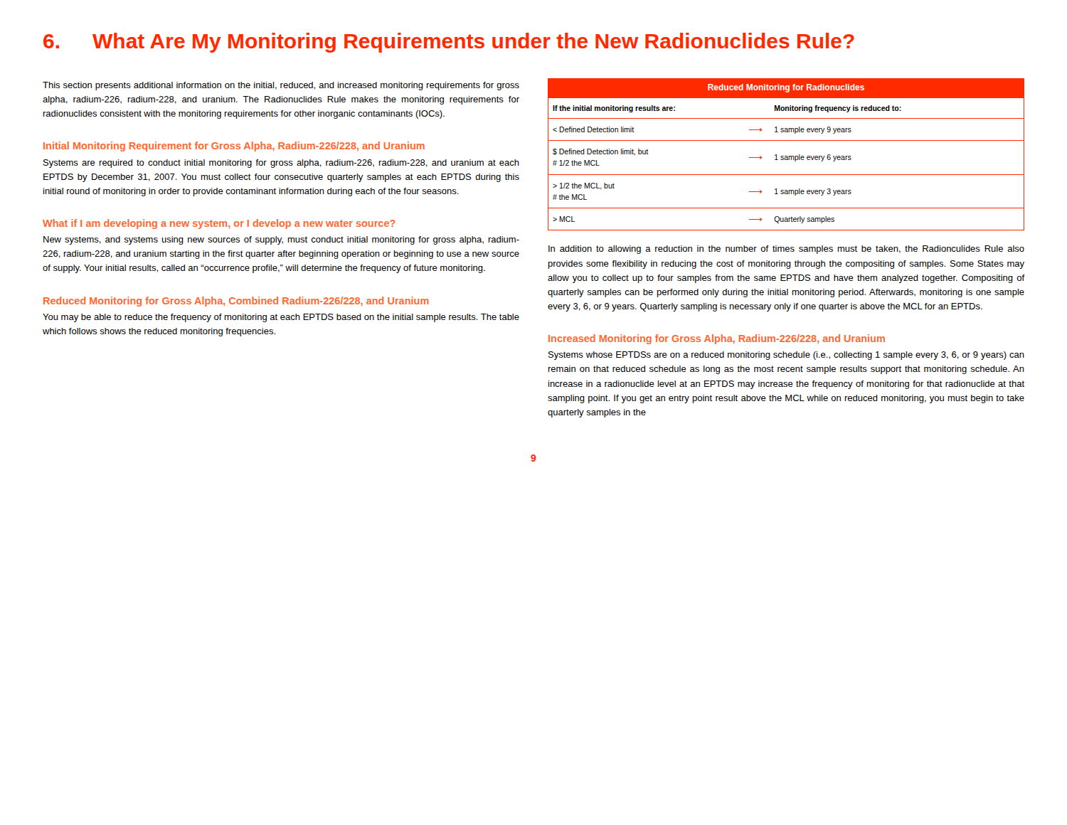6. What Are My Monitoring Requirements under the New Radionuclides Rule?
This section presents additional information on the initial, reduced, and increased monitoring requirements for gross alpha, radium-226, radium-228, and uranium. The Radionuclides Rule makes the monitoring requirements for radionuclides consistent with the monitoring requirements for other inorganic contaminants (IOCs).
Initial Monitoring Requirement for Gross Alpha, Radium-226/228, and Uranium
Systems are required to conduct initial monitoring for gross alpha, radium-226, radium-228, and uranium at each EPTDS by December 31, 2007. You must collect four consecutive quarterly samples at each EPTDS during this initial round of monitoring in order to provide contaminant information during each of the four seasons.
What if I am developing a new system, or I develop a new water source?
New systems, and systems using new sources of supply, must conduct initial monitoring for gross alpha, radium-226, radium-228, and uranium starting in the first quarter after beginning operation or beginning to use a new source of supply. Your initial results, called an “occurrence profile,” will determine the frequency of future monitoring.
Reduced Monitoring for Gross Alpha, Combined Radium-226/228, and Uranium
You may be able to reduce the frequency of monitoring at each EPTDS based on the initial sample results. The table which follows shows the reduced monitoring frequencies.
Reduced Monitoring for Radionuclides
| If the initial monitoring results are: | Monitoring frequency is reduced to: |
| --- | --- |
| < Defined Detection limit | ⟶ | 1 sample every 9 years |
| $ Defined Detection limit, but # 1/2 the MCL | ⟶ | 1 sample every 6 years |
| > 1/2 the MCL, but # the MCL | ⟶ | 1 sample every 3 years |
| > MCL | ⟶ | Quarterly samples |
In addition to allowing a reduction in the number of times samples must be taken, the Radionculides Rule also provides some flexibility in reducing the cost of monitoring through the compositing of samples. Some States may allow you to collect up to four samples from the same EPTDS and have them analyzed together. Compositing of quarterly samples can be performed only during the initial monitoring period. Afterwards, monitoring is one sample every 3, 6, or 9 years. Quarterly sampling is necessary only if one quarter is above the MCL for an EPTDs.
Increased Monitoring for Gross Alpha, Radium-226/228, and Uranium
Systems whose EPTDSs are on a reduced monitoring schedule (i.e., collecting 1 sample every 3, 6, or 9 years) can remain on that reduced schedule as long as the most recent sample results support that monitoring schedule. An increase in a radionuclide level at an EPTDS may increase the frequency of monitoring for that radionuclide at that sampling point. If you get an entry point result above the MCL while on reduced monitoring, you must begin to take quarterly samples in the
9